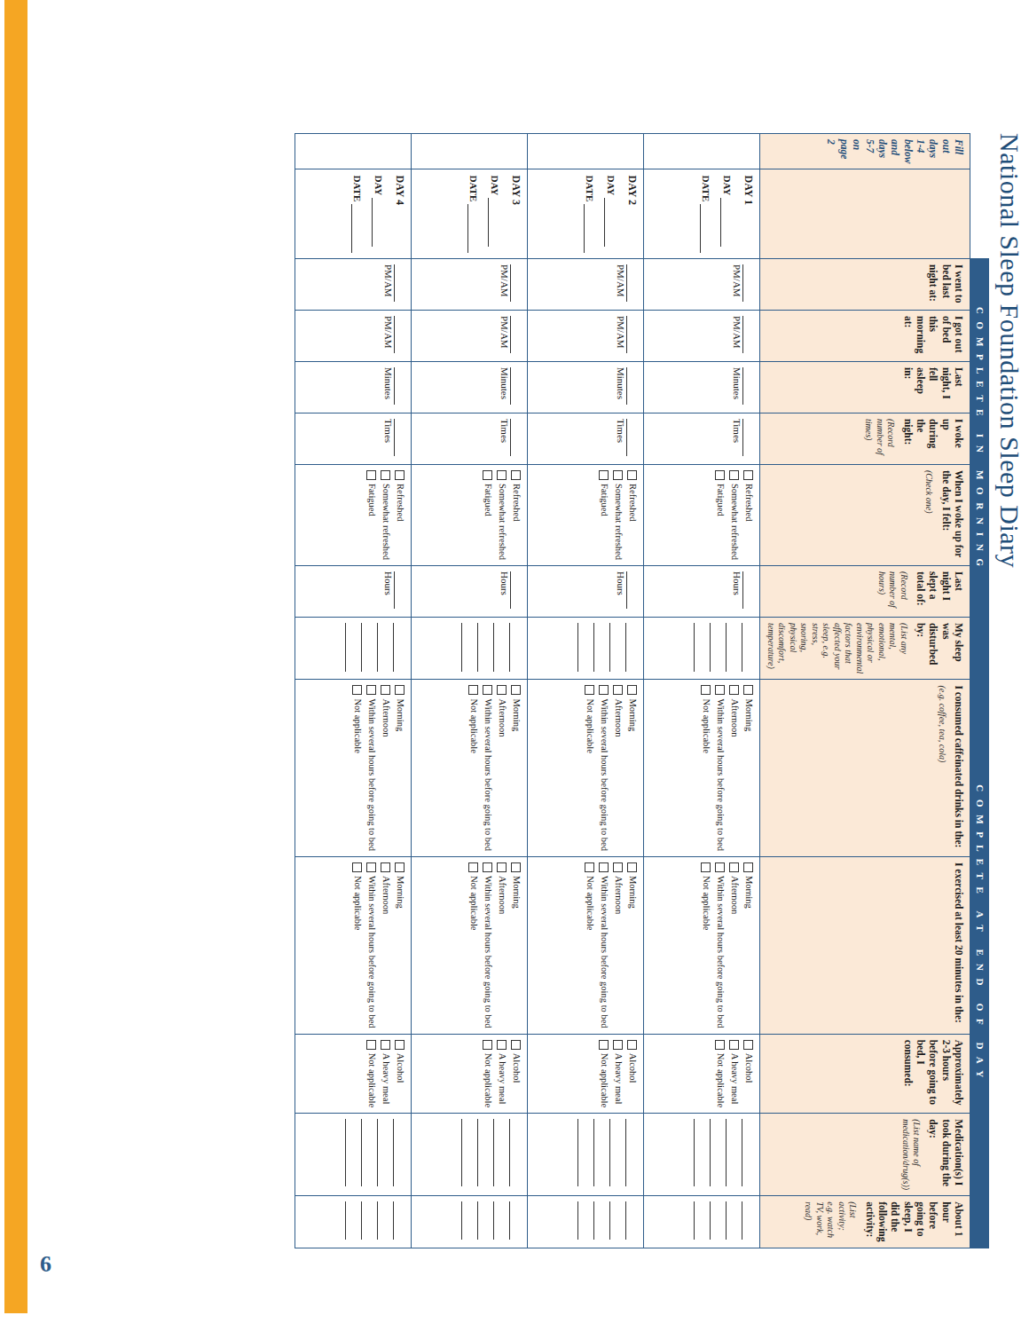6
National Sleep Foundation Sleep Diary
| | | C O M P L E T E I N M O R N I N G | C O M P L E T E A T E N D O F D A Y |
| Fill out days 1-4 below and days 5-7 on page 2 | | I went to bed last night at: | I got out of bed this morning at: | Last night, I fell asleep in: | I woke up during the night: (Record number of times) | When I woke up for the day, I felt: (Check one) | Last night I slept a total of: (Record number of hours) | My sleep was disturbed by: (List any mental, emotional, physical or environmental factors that affected your sleep, e.g. stress, snoring, physical discomfort, temperature) | I consumed caffeinated drinks in the: (e.g. coffee, tea, cola) | I exercised at least 20 minutes in the: | Approximately 2-3 hours before going to bed, I consumed: | Medication(s) I took during the day: (List name of medication/drug(s)) | About 1 hour before going to sleep, I did the following activity: (List activity; e.g. watch TV, work, read) |
| | DAY 1 DAY DATE | PM/AM | PM/AM | Minutes | Times | Refreshed Somewhat refreshed Fatigued | Hours | | Morning Afternoon Within several hours before going to bed Not applicable | Morning Afternoon Within several hours before going to bed Not applicable | Alcohol A heavy meal Not applicable | | |
| | DAY 2 DAY DATE | PM/AM | PM/AM | Minutes | Times | Refreshed Somewhat refreshed Fatigued | Hours | | Morning Afternoon Within several hours before going to bed Not applicable | Morning Afternoon Within several hours before going to bed Not applicable | Alcohol A heavy meal Not applicable | | |
| | DAY 3 DAY DATE | PM/AM | PM/AM | Minutes | Times | Refreshed Somewhat refreshed Fatigued | Hours | | Morning Afternoon Within several hours before going to bed Not applicable | Morning Afternoon Within several hours before going to bed Not applicable | Alcohol A heavy meal Not applicable | | |
| | DAY 4 DAY DATE | PM/AM | PM/AM | Minutes | Times | Refreshed Somewhat refreshed Fatigued | Hours | | Morning Afternoon Within several hours before going to bed Not applicable | Morning Afternoon Within several hours before going to bed Not applicable | Alcohol A heavy meal Not applicable | | |